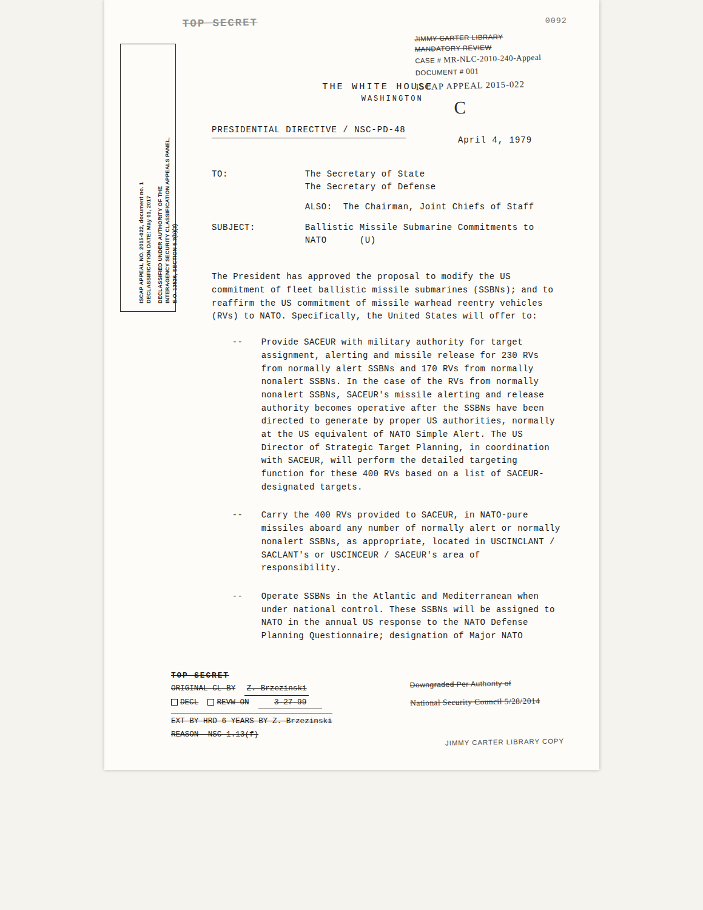TOP SECRET
0092
DECLASSIFIED UNDER AUTHORITY OF THE
INTERAGENCY SECURITY CLASSIFICATION APPEALS PANEL,
E.O. 13526, SECTION 5.3(b)(3) ISCAP APPEAL NO. 2015-022, document no. 1
DECLASSIFICATION DATE: May 01, 2017
JIMMY CARTER LIBRARY MANDATORY REVIEW CASE # MR-NLC-2010-240-Appeal DOCUMENT # 001 ISCAP APPEAL 2015-022 C
THE WHITE HOUSE WASHINGTON
PRESIDENTIAL DIRECTIVE / NSC-PD-48 April 4, 1979
| TO: | The Secretary of State The Secretary of Defense |
| | ALSO: The Chairman, Joint Chiefs of Staff |
| SUBJECT: | Ballistic Missile Submarine Commitments to NATO (U) |
The President has approved the proposal to modify the US commitment of fleet ballistic missile submarines (SSBNs); and to reaffirm the US commitment of missile warhead reentry vehicles (RVs) to NATO. Specifically, the United States will offer to:
Provide SACEUR with military authority for target assignment, alerting and missile release for 230 RVs from normally alert SSBNs and 170 RVs from normally nonalert SSBNs. In the case of the RVs from normally nonalert SSBNs, SACEUR's missile alerting and release authority becomes operative after the SSBNs have been directed to generate by proper US authorities, normally at the US equivalent of NATO Simple Alert. The US Director of Strategic Target Planning, in coordination with SACEUR, will perform the detailed targeting function for these 400 RVs based on a list of SACEUR-designated targets.
Carry the 400 RVs provided to SACEUR, in NATO-pure missiles aboard any number of normally alert or normally nonalert SSBNs, as appropriate, located in USCINCLANT / SACLANT's or USCINCEUR / SACEUR's area of responsibility.
Operate SSBNs in the Atlantic and Mediterranean when under national control. These SSBNs will be assigned to NATO in the annual US response to the NATO Defense Planning Questionnaire; designation of Major NATO
TOP SECRET
ORIGINAL CL BY Z. Brzezinski
DECL REVW ON 3-27-99
EXT BY HRD 6 YEARS BY Z. Brzezinski
REASON NSC 1.13(f)
Downgraded Per Authority of National Security Council 5/28/2014
JIMMY CARTER LIBRARY COPY